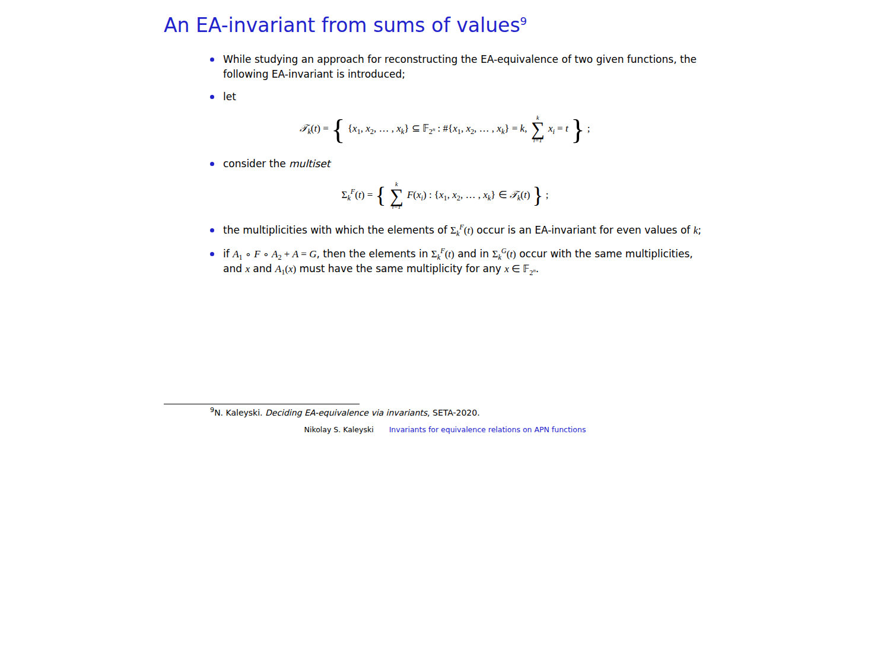An EA-invariant from sums of values9
While studying an approach for reconstructing the EA-equivalence of two given functions, the following EA-invariant is introduced;
let
𝒯k(t) = { {x1, x2, … , xk} ⊆ 𝔽2n : #{x1, x2, … , xk} = k, k∑i=1 xi = t } ;
consider the multiset
ΣkF(t) = { k∑i=1 F(xi) : {x1, x2, … , xk} ∈ 𝒯k(t) } ;
the multiplicities with which the elements of ΣkF(t) occur is an EA-invariant for even values of k;
if A1 ∘ F ∘ A2 + A = G, then the elements in ΣkF(t) and in ΣkG(t) occur with the same multiplicities, and x and A1(x) must have the same multiplicity for any x ∈ 𝔽2n.
9N. Kaleyski. Deciding EA-equivalence via invariants, SETA-2020.
Nikolay S. Kaleyski Invariants for equivalence relations on APN functions